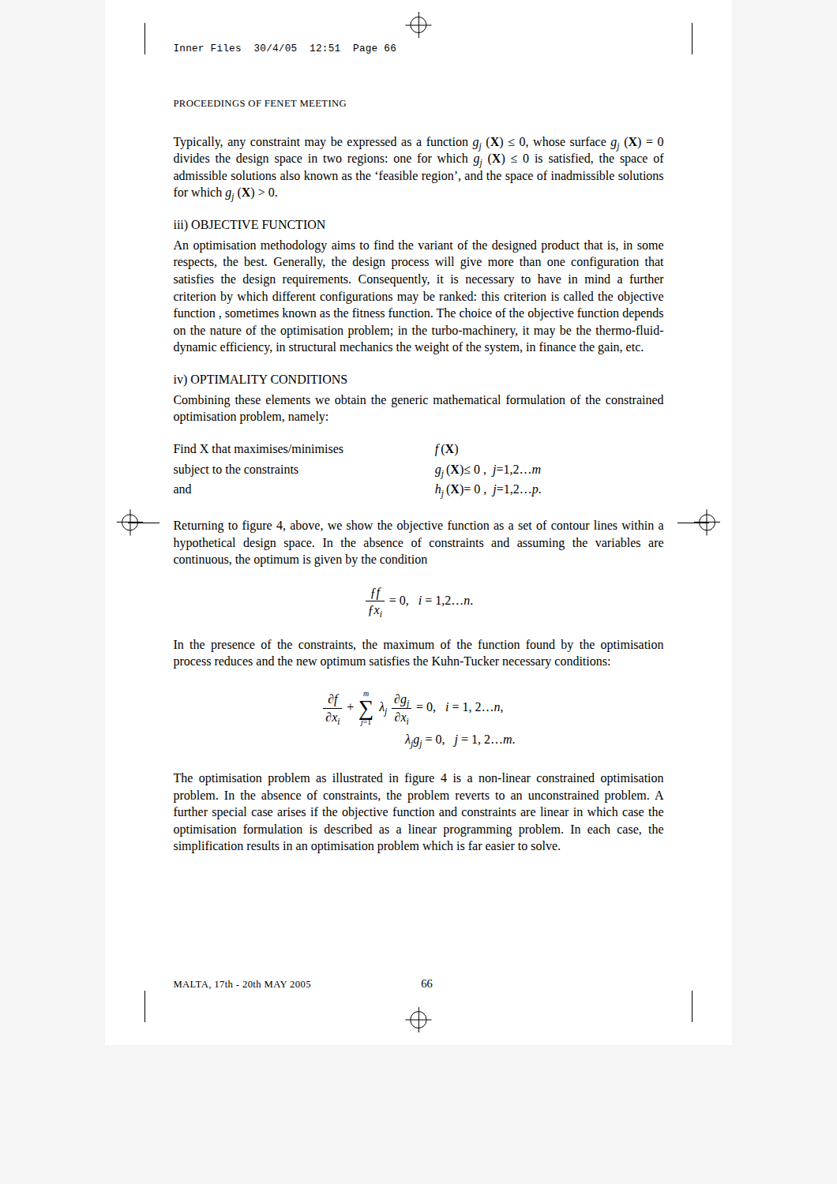Inner Files 30/4/05 12:51 Page 66
PROCEEDINGS OF FENET MEETING
Typically, any constraint may be expressed as a function gj (X) ≤ 0, whose surface gj (X) = 0 divides the design space in two regions: one for which gj (X) ≤ 0 is satisfied, the space of admissible solutions also known as the ‘feasible region’, and the space of inadmissible solutions for which gj (X) > 0.
iii) OBJECTIVE FUNCTION
An optimisation methodology aims to find the variant of the designed product that is, in some respects, the best. Generally, the design process will give more than one configuration that satisfies the design requirements. Consequently, it is necessary to have in mind a further criterion by which different configurations may be ranked: this criterion is called the objective function , sometimes known as the fitness function. The choice of the objective function depends on the nature of the optimisation problem; in the turbo-machinery, it may be the thermo-fluid-dynamic efficiency, in structural mechanics the weight of the system, in finance the gain, etc.
iv) OPTIMALITY CONDITIONS
Combining these elements we obtain the generic mathematical formulation of the constrained optimisation problem, namely:
| Find X that maximises/minimises | f ( X ) |
| subject to the constraints | g j ( X )≤ 0 , j =1,2… m |
| and | h j ( X )= 0 , j =1,2… p . |
Returning to figure 4, above, we show the objective function as a set of contour lines within a hypothetical design space. In the absence of constraints and assuming the variables are continuous, the optimum is given by the condition
ƒf ƒxi = 0, i = 1,2…n.
In the presence of the constraints, the maximum of the function found by the optimisation process reduces and the new optimum satisfies the Kuhn-Tucker necessary conditions:
∂f ∂xi + m ∑ j=1 λj ∂gj ∂xi = 0, i = 1, 2…n, λjgj = 0, j = 1, 2…m.
The optimisation problem as illustrated in figure 4 is a non-linear constrained optimisation problem. In the absence of constraints, the problem reverts to an unconstrained problem. A further special case arises if the objective function and constraints are linear in which case the optimisation formulation is described as a linear programming problem. In each case, the simplification results in an optimisation problem which is far easier to solve.
MALTA, 17th - 20th MAY 2005 66